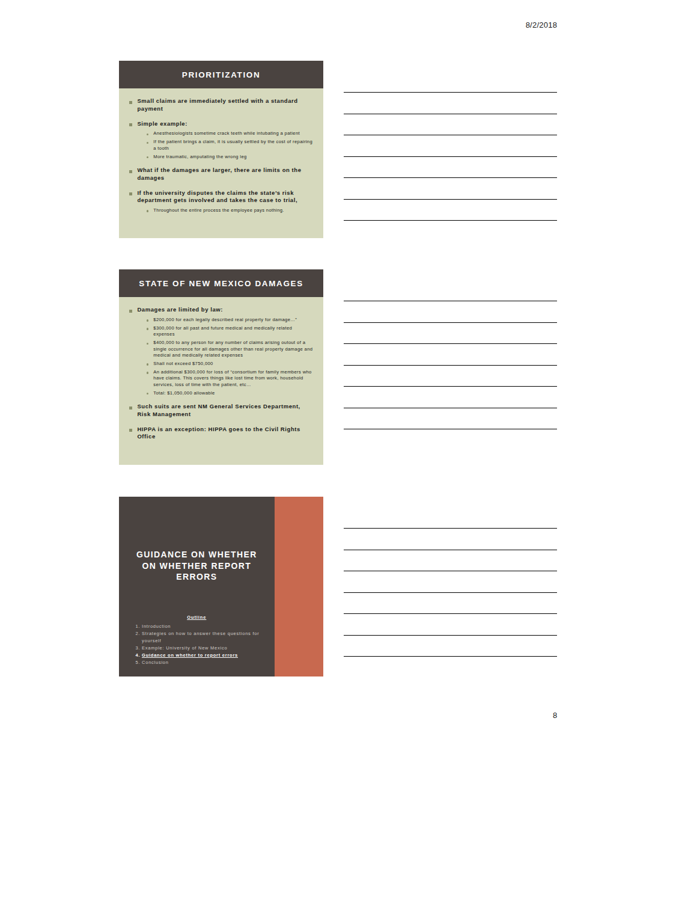8/2/2018
Prioritization
Small claims are immediately settled with a standard payment
Simple example:
Anesthesiologists sometime crack teeth while intubating a patient
If the patient brings a claim, it is usually settled by the cost of repairing a tooth
More traumatic, amputating the wrong leg
What if the damages are larger, there are limits on the damages
If the university disputes the claims the state’s risk department gets involved and takes the case to trial,
Throughout the entire process the employee pays nothing.
State of New Mexico Damages
Damages are limited by law:
$200,000 for each legally described real property for damage…”
$300,000 for all past and future medical and medically related expenses
$400,000 to any person for any number of claims arising outout of a single occurrence for all damages other than real property damage and medical and medically related expenses
Shall not exceed $750,000
An additional $300,000 for loss of “consortium for family members who have claims. This covers things like lost time from work, household services, loss of time with the patient, etc…
Total: $1,050,000 allowable
Such suits are sent NM General Services Department, Risk Management
HIPPA is an exception: HIPPA goes to the Civil Rights Office
Guidance on whether on whether report errors
Outline
Introduction
Strategies on how to answer these questions for yourself
Example: University of New Mexico
Guidance on whether to report errors
Conclusion
8